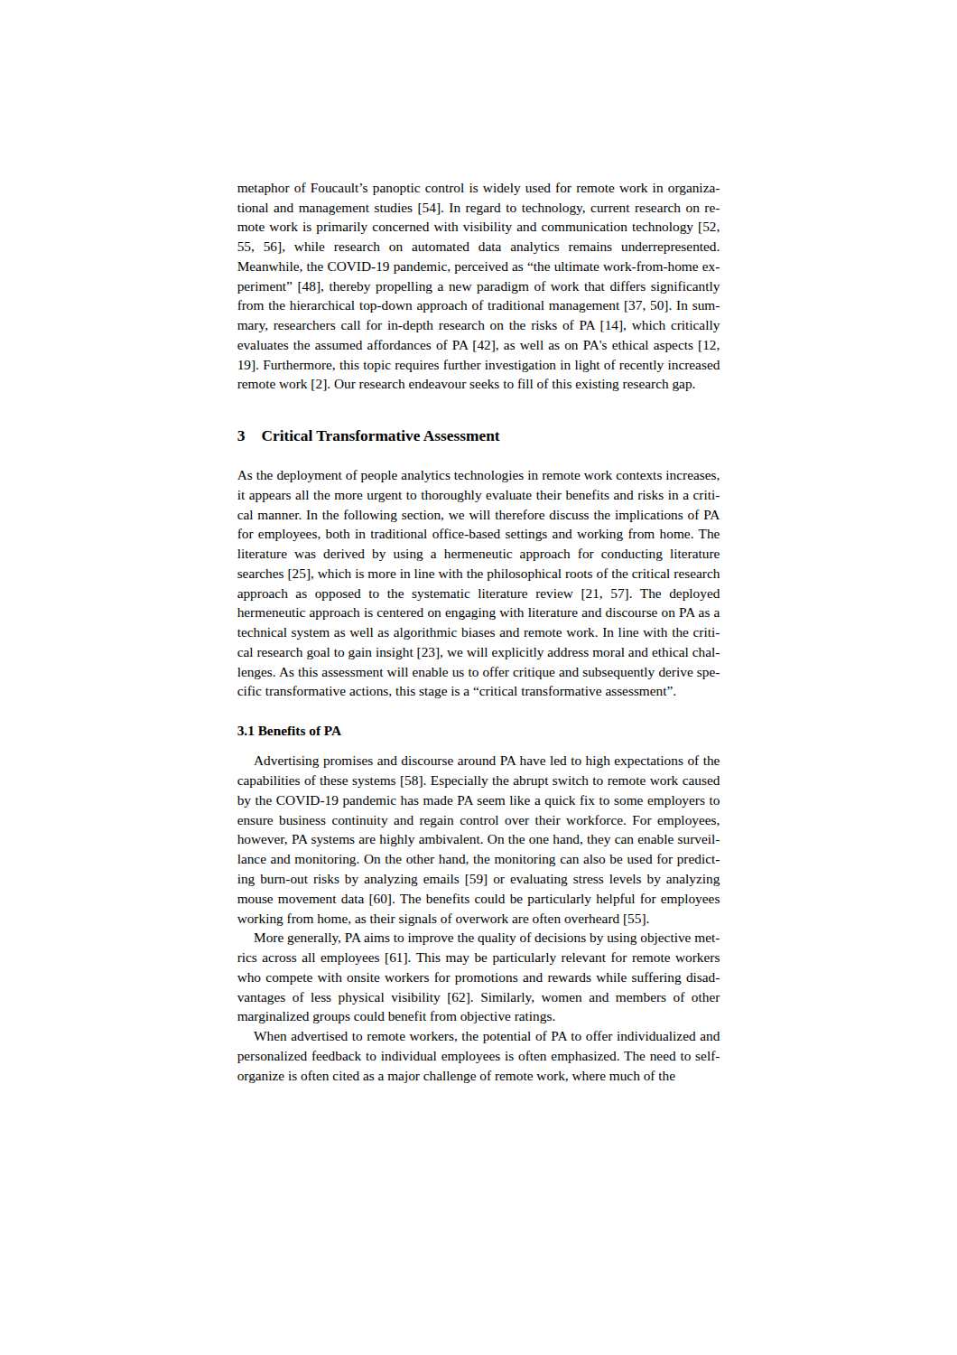metaphor of Foucault’s panoptic control is widely used for remote work in organizational and management studies [54]. In regard to technology, current research on remote work is primarily concerned with visibility and communication technology [52, 55, 56], while research on automated data analytics remains underrepresented. Meanwhile, the COVID-19 pandemic, perceived as “the ultimate work-from-home experiment” [48], thereby propelling a new paradigm of work that differs significantly from the hierarchical top-down approach of traditional management [37, 50]. In summary, researchers call for in-depth research on the risks of PA [14], which critically evaluates the assumed affordances of PA [42], as well as on PA's ethical aspects [12, 19]. Furthermore, this topic requires further investigation in light of recently increased remote work [2]. Our research endeavour seeks to fill of this existing research gap.
3 Critical Transformative Assessment
As the deployment of people analytics technologies in remote work contexts increases, it appears all the more urgent to thoroughly evaluate their benefits and risks in a critical manner. In the following section, we will therefore discuss the implications of PA for employees, both in traditional office-based settings and working from home. The literature was derived by using a hermeneutic approach for conducting literature searches [25], which is more in line with the philosophical roots of the critical research approach as opposed to the systematic literature review [21, 57]. The deployed hermeneutic approach is centered on engaging with literature and discourse on PA as a technical system as well as algorithmic biases and remote work. In line with the critical research goal to gain insight [23], we will explicitly address moral and ethical challenges. As this assessment will enable us to offer critique and subsequently derive specific transformative actions, this stage is a “critical transformative assessment”.
3.1 Benefits of PA
Advertising promises and discourse around PA have led to high expectations of the capabilities of these systems [58]. Especially the abrupt switch to remote work caused by the COVID-19 pandemic has made PA seem like a quick fix to some employers to ensure business continuity and regain control over their workforce. For employees, however, PA systems are highly ambivalent. On the one hand, they can enable surveillance and monitoring. On the other hand, the monitoring can also be used for predicting burn-out risks by analyzing emails [59] or evaluating stress levels by analyzing mouse movement data [60]. The benefits could be particularly helpful for employees working from home, as their signals of overwork are often overheard [55].
More generally, PA aims to improve the quality of decisions by using objective metrics across all employees [61]. This may be particularly relevant for remote workers who compete with onsite workers for promotions and rewards while suffering disadvantages of less physical visibility [62]. Similarly, women and members of other marginalized groups could benefit from objective ratings.
When advertised to remote workers, the potential of PA to offer individualized and personalized feedback to individual employees is often emphasized. The need to self-organize is often cited as a major challenge of remote work, where much of the